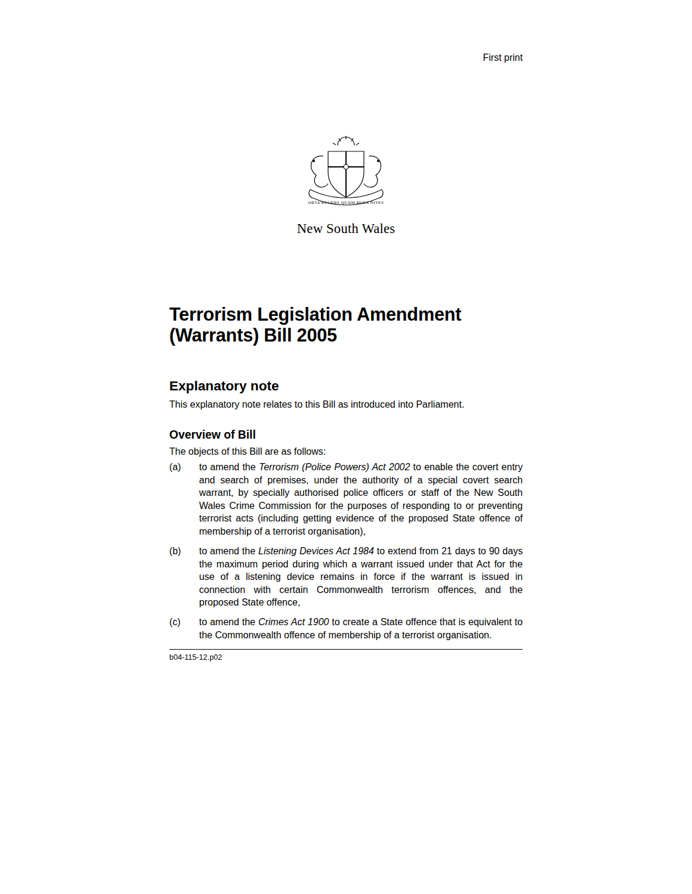First print
ORTA RECENS QUAM PURA NITES
New South Wales
Terrorism Legislation Amendment
(Warrants) Bill 2005
Explanatory note
This explanatory note relates to this Bill as introduced into Parliament.
Overview of Bill
The objects of this Bill are as follows:
(a) to amend the Terrorism (Police Powers) Act 2002 to enable the covert entry and search of premises, under the authority of a special covert search warrant, by specially authorised police officers or staff of the New South Wales Crime Commission for the purposes of responding to or preventing terrorist acts (including getting evidence of the proposed State offence of membership of a terrorist organisation),
(b) to amend the Listening Devices Act 1984 to extend from 21 days to 90 days the maximum period during which a warrant issued under that Act for the use of a listening device remains in force if the warrant is issued in connection with certain Commonwealth terrorism offences, and the proposed State offence,
(c) to amend the Crimes Act 1900 to create a State offence that is equivalent to the Commonwealth offence of membership of a terrorist organisation.
b04-115-12.p02